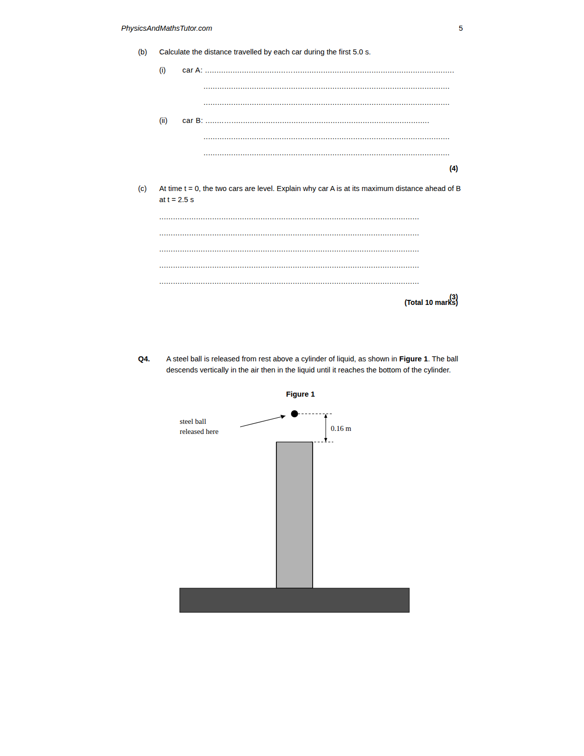PhysicsAndMathsTutor.com
5
(b)
Calculate the distance travelled by each car during the first 5.0 s.
(i)
car A: ...................................…......................................................................
...........................................................................................................
...........................................................................................................
(ii)
car B: ........…......................................................................................
...........................................................................................................
...........................................................................................................
(4)
(c)
At time t = 0, the two cars are level. Explain why car A is at its maximum distance ahead of B at t = 2.5 s
.................................................................................................................
.................................................................................................................
.................................................................................................................
.................................................................................................................
.................................................................................................................
(3)
(Total 10 marks)
Q4.
A steel ball is released from rest above a cylinder of liquid, as shown in Figure 1. The ball descends vertically in the air then in the liquid until it reaches the bottom of the cylinder.
Figure 1
steel ball released here 0.16 m